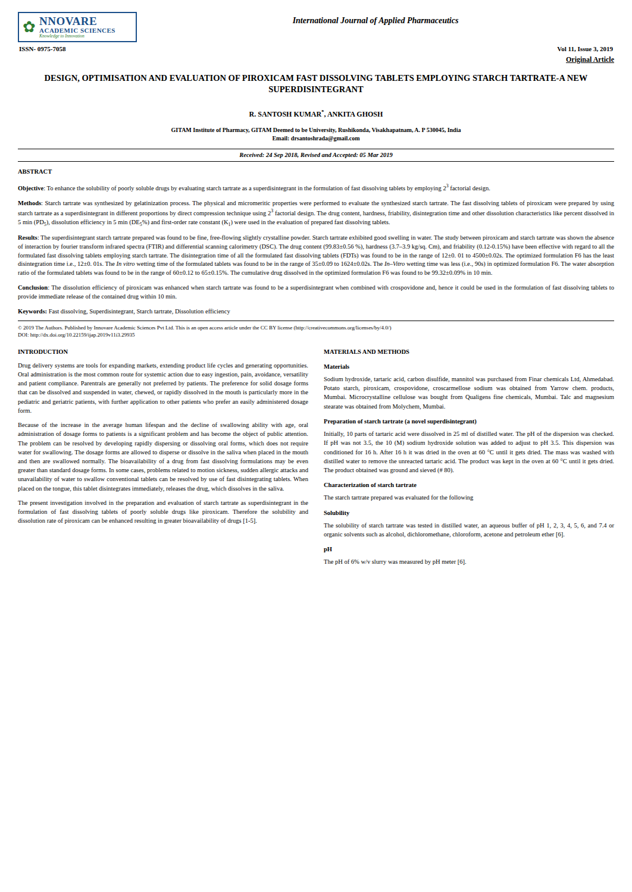✿
NNOVARE
ACADEMIC SCIENCES
Knowledge to Innovation
International Journal of Applied Pharmaceutics
ISSN- 0975-7058 Vol 11, Issue 3, 2019
Original Article
Design, Optimisation and Evaluation of Piroxicam Fast Dissolving Tablets Employing Starch Tartrate-A New Superdisintegrant
R. SANTOSH KUMAR*, ANKITA GHOSH
GITAM Institute of Pharmacy, GITAM Deemed to be University, Rushikonda, Visakhapatnam, A. P 530045, India
Email: drsantoshrada@gmail.com
Received: 24 Sep 2018, Revised and Accepted: 05 Mar 2019
ABSTRACT
Objective: To enhance the solubility of poorly soluble drugs by evaluating starch tartrate as a superdisintegrant in the formulation of fast dissolving tablets by employing 23 factorial design.
Methods: Starch tartrate was synthesized by gelatinization process. The physical and micromeritic properties were performed to evaluate the synthesized starch tartrate. The fast dissolving tablets of piroxicam were prepared by using starch tartrate as a superdisintegrant in different proportions by direct compression technique using 23 factorial design. The drug content, hardness, friability, disintegration time and other dissolution characteristics like percent dissolved in 5 min (PD5), dissolution efficiency in 5 min (DE5%) and first-order rate constant (K1) were used in the evaluation of prepared fast dissolving tablets.
Results: The superdisintegrant starch tartrate prepared was found to be fine, free-flowing slightly crystalline powder. Starch tartrate exhibited good swelling in water. The study between piroxicam and starch tartrate was shown the absence of interaction by fourier transform infrared spectra (FTIR) and differential scanning calorimetry (DSC). The drug content (99.83±0.56 %), hardness (3.7–3.9 kg/sq. Cm), and friability (0.12-0.15%) have been effective with regard to all the formulated fast dissolving tablets employing starch tartrate. The disintegration time of all the formulated fast dissolving tablets (FDTs) was found to be in the range of 12±0. 01 to 4500±0.02s. The optimized formulation F6 has the least disintegration time i.e., 12±0. 01s. The In vitro wetting time of the formulated tablets was found to be in the range of 35±0.09 to 1624±0.02s. The In–Vitro wetting time was less (i.e., 90s) in optimized formulation F6. The water absorption ratio of the formulated tablets was found to be in the range of 60±0.12 to 65±0.15%. The cumulative drug dissolved in the optimized formulation F6 was found to be 99.32±0.09% in 10 min.
Conclusion: The dissolution efficiency of piroxicam was enhanced when starch tartrate was found to be a superdisintegrant when combined with crospovidone and, hence it could be used in the formulation of fast dissolving tablets to provide immediate release of the contained drug within 10 min.
Keywords: Fast dissolving, Superdisintegrant, Starch tartrate, Dissolution efficiency
© 2019 The Authors. Published by Innovare Academic Sciences Pvt Ltd. This is an open access article under the CC BY license (http://creativecommons.org/licenses/by/4.0/)
DOI: http://dx.doi.org/10.22159/ijap.2019v11i3.29935
INTRODUCTION
Drug delivery systems are tools for expanding markets, extending product life cycles and generating opportunities. Oral administration is the most common route for systemic action due to easy ingestion, pain, avoidance, versatility and patient compliance. Parentrals are generally not preferred by patients. The preference for solid dosage forms that can be dissolved and suspended in water, chewed, or rapidly dissolved in the mouth is particularly more in the pediatric and geriatric patients, with further application to other patients who prefer an easily administered dosage form.
Because of the increase in the average human lifespan and the decline of swallowing ability with age, oral administration of dosage forms to patients is a significant problem and has become the object of public attention. The problem can be resolved by developing rapidly dispersing or dissolving oral forms, which does not require water for swallowing. The dosage forms are allowed to disperse or dissolve in the saliva when placed in the mouth and then are swallowed normally. The bioavailability of a drug from fast dissolving formulations may be even greater than standard dosage forms. In some cases, problems related to motion sickness, sudden allergic attacks and unavailability of water to swallow conventional tablets can be resolved by use of fast disintegrating tablets. When placed on the tongue, this tablet disintegrates immediately, releases the drug, which dissolves in the saliva.
The present investigation involved in the preparation and evaluation of starch tartrate as superdisintegrant in the formulation of fast dissolving tablets of poorly soluble drugs like piroxicam. Therefore the solubility and dissolution rate of piroxicam can be enhanced resulting in greater bioavailability of drugs [1-5].
MATERIALS AND METHODS
Materials
Sodium hydroxide, tartaric acid, carbon disulfide, mannitol was purchased from Finar chemicals Ltd, Ahmedabad. Potato starch, piroxicam, crospovidone, croscarmellose sodium was obtained from Yarrow chem. products, Mumbai. Microcrystalline cellulose was bought from Qualigens fine chemicals, Mumbai. Talc and magnesium stearate was obtained from Molychem, Mumbai.
Preparation of starch tartrate (a novel superdisintegrant)
Initially, 10 parts of tartaric acid were dissolved in 25 ml of distilled water. The pH of the dispersion was checked. If pH was not 3.5, the 10 (M) sodium hydroxide solution was added to adjust to pH 3.5. This dispersion was conditioned for 16 h. After 16 h it was dried in the oven at 60 °C until it gets dried. The mass was washed with distilled water to remove the unreacted tartaric acid. The product was kept in the oven at 60 °C until it gets dried. The product obtained was ground and sieved (# 80).
Characterization of starch tartrate
The starch tartrate prepared was evaluated for the following
Solubility
The solubility of starch tartrate was tested in distilled water, an aqueous buffer of pH 1, 2, 3, 4, 5, 6, and 7.4 or organic solvents such as alcohol, dichloromethane, chloroform, acetone and petroleum ether [6].
pH
The pH of 6% w/v slurry was measured by pH meter [6].